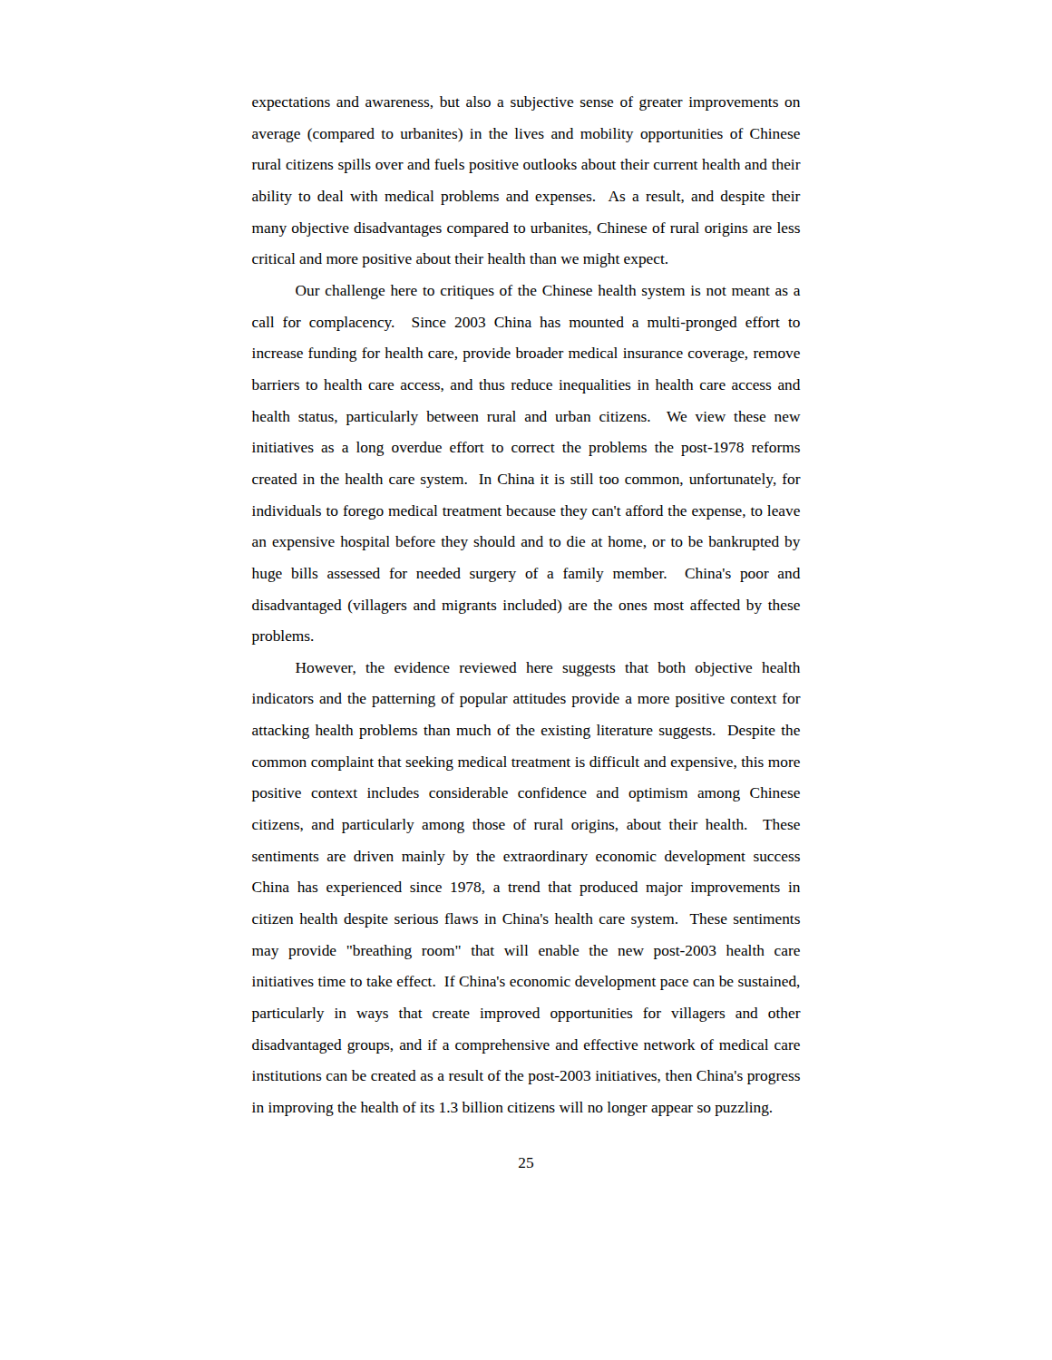expectations and awareness, but also a subjective sense of greater improvements on average (compared to urbanites) in the lives and mobility opportunities of Chinese rural citizens spills over and fuels positive outlooks about their current health and their ability to deal with medical problems and expenses. As a result, and despite their many objective disadvantages compared to urbanites, Chinese of rural origins are less critical and more positive about their health than we might expect.
Our challenge here to critiques of the Chinese health system is not meant as a call for complacency. Since 2003 China has mounted a multi-pronged effort to increase funding for health care, provide broader medical insurance coverage, remove barriers to health care access, and thus reduce inequalities in health care access and health status, particularly between rural and urban citizens. We view these new initiatives as a long overdue effort to correct the problems the post-1978 reforms created in the health care system. In China it is still too common, unfortunately, for individuals to forego medical treatment because they can't afford the expense, to leave an expensive hospital before they should and to die at home, or to be bankrupted by huge bills assessed for needed surgery of a family member. China's poor and disadvantaged (villagers and migrants included) are the ones most affected by these problems.
However, the evidence reviewed here suggests that both objective health indicators and the patterning of popular attitudes provide a more positive context for attacking health problems than much of the existing literature suggests. Despite the common complaint that seeking medical treatment is difficult and expensive, this more positive context includes considerable confidence and optimism among Chinese citizens, and particularly among those of rural origins, about their health. These sentiments are driven mainly by the extraordinary economic development success China has experienced since 1978, a trend that produced major improvements in citizen health despite serious flaws in China's health care system. These sentiments may provide "breathing room" that will enable the new post-2003 health care initiatives time to take effect. If China's economic development pace can be sustained, particularly in ways that create improved opportunities for villagers and other disadvantaged groups, and if a comprehensive and effective network of medical care institutions can be created as a result of the post-2003 initiatives, then China's progress in improving the health of its 1.3 billion citizens will no longer appear so puzzling.
25